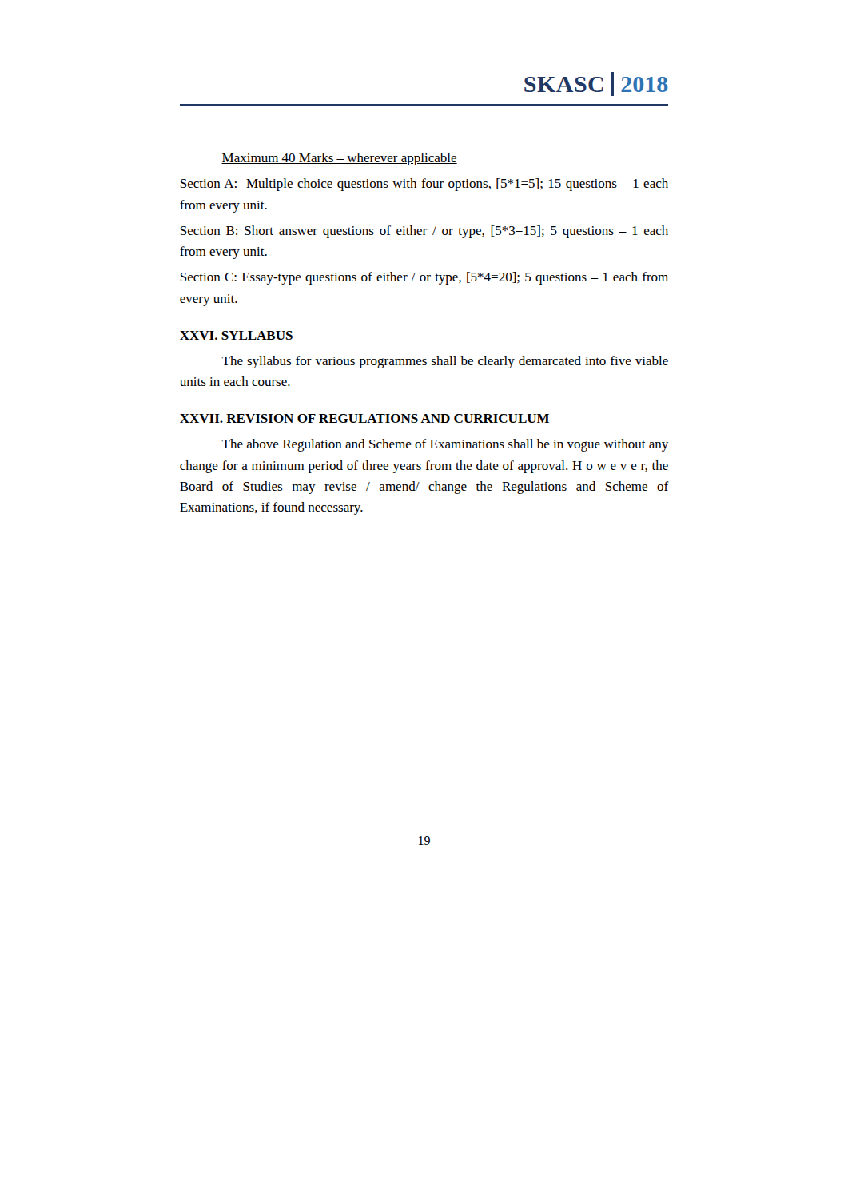SKASC 2018
Maximum 40 Marks – wherever applicable
Section A: Multiple choice questions with four options, [5*1=5]; 15 questions – 1 each from every unit.
Section B: Short answer questions of either / or type, [5*3=15]; 5 questions – 1 each from every unit.
Section C: Essay-type questions of either / or type, [5*4=20]; 5 questions – 1 each from every unit.
XXVI. SYLLABUS
The syllabus for various programmes shall be clearly demarcated into five viable units in each course.
XXVII. REVISION OF REGULATIONS AND CURRICULUM
The above Regulation and Scheme of Examinations shall be in vogue without any change for a minimum period of three years from the date of approval. H o w e v e r, the Board of Studies may revise / amend/ change the Regulations and Scheme of Examinations, if found necessary.
19